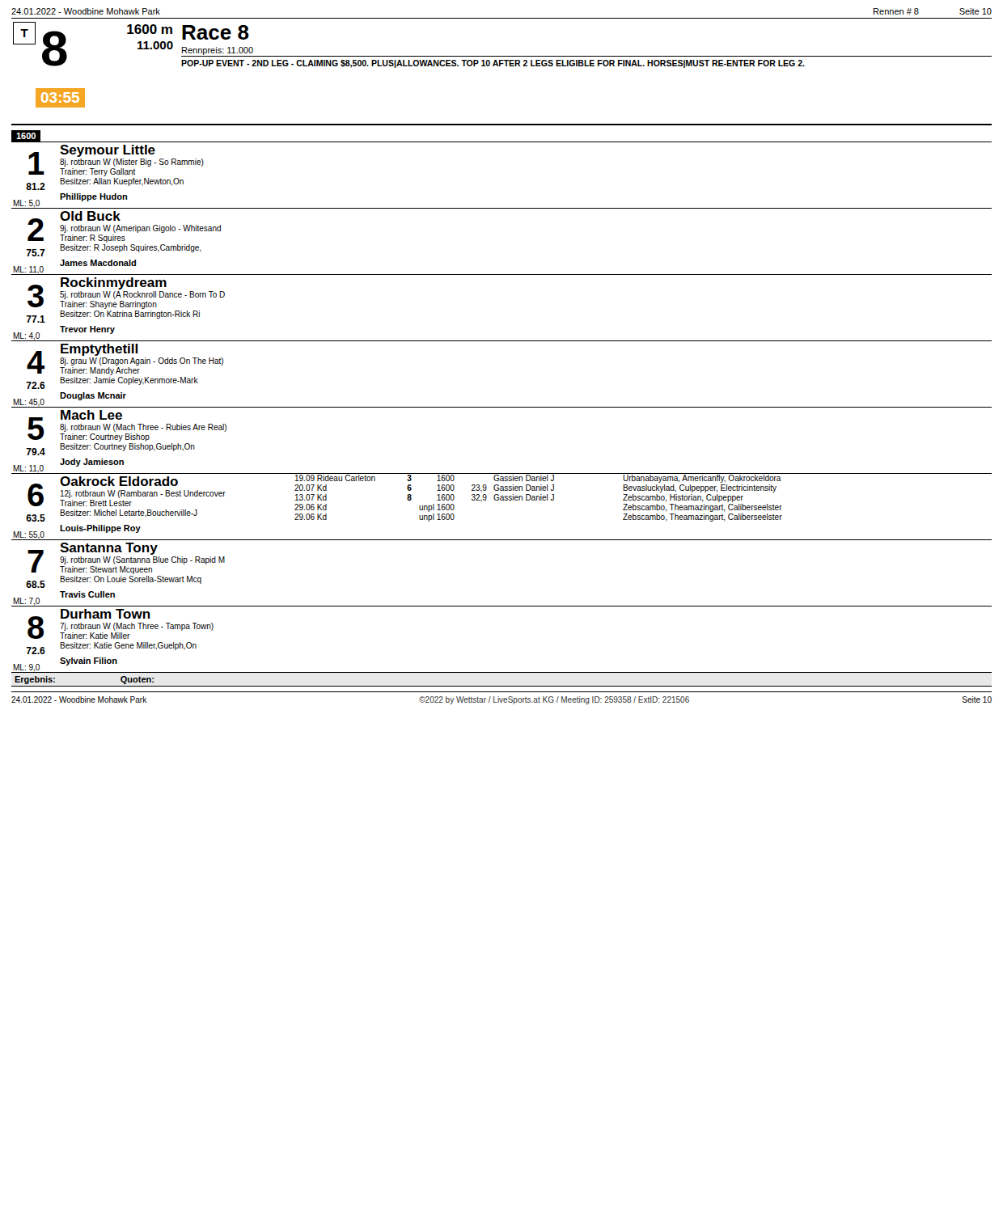24.01.2022 - Woodbine Mohawk Park
Rennen # 8
Seite 10
T
8
03:55
1600 m
11.000
Race 8
Rennpreis: 11.000
POP-UP EVENT - 2ND LEG - CLAIMING $8,500. PLUS|ALLOWANCES. TOP 10 AFTER 2 LEGS ELIGIBLE FOR FINAL. HORSES|MUST RE-ENTER FOR LEG 2.
1600
| 1 81.2 ML: 5,0 | Seymour Little 8j. rotbraun W (Mister Big - So Rammie) Trainer: Terry Gallant Besitzer: Allan Kuepfer,Newton,On Phillippe Hudon | |
| 2 75.7 ML: 11,0 | Old Buck 9j. rotbraun W (Ameripan Gigolo - Whitesand Trainer: R Squires Besitzer: R Joseph Squires,Cambridge, James Macdonald | |
| 3 77.1 ML: 4,0 | Rockinmydream 5j. rotbraun W (A Rocknroll Dance - Born To D Trainer: Shayne Barrington Besitzer: On Katrina Barrington-Rick Ri Trevor Henry | |
| 4 72.6 ML: 45,0 | Emptythetill 8j. grau W (Dragon Again - Odds On The Hat) Trainer: Mandy Archer Besitzer: Jamie Copley,Kenmore-Mark Douglas Mcnair | |
| 5 79.4 ML: 11,0 | Mach Lee 8j. rotbraun W (Mach Three - Rubies Are Real) Trainer: Courtney Bishop Besitzer: Courtney Bishop,Guelph,On Jody Jamieson | |
| 6 63.5 ML: 55,0 | Oakrock Eldorado 12j. rotbraun W (Rambaran - Best Undercover Trainer: Brett Lester Besitzer: Michel Letarte,Boucherville-J Louis-Philippe Roy | / 19.09 Rideau Carleton / 3 / 1600 / / Gassien Daniel J / Urbanabayama, Americanfly, Oakrockeldora / / 20.07 Kd / 6 / 1600 / 23,9 / Gassien Daniel J / Bevasluckylad, Culpepper, Electricintensity / / 13.07 Kd / 8 / 1600 / 32,9 / Gassien Daniel J / Zebscambo, Historian, Culpepper / / 29.06 Kd / / unpl 1600 / / / Zebscambo, Theamazingart, Caliberseelster / / 29.06 Kd / / unpl 1600 / / / Zebscambo, Theamazingart, Caliberseelster / |
| 7 68.5 ML: 7,0 | Santanna Tony 9j. rotbraun W (Santanna Blue Chip - Rapid M Trainer: Stewart Mcqueen Besitzer: On Louie Sorella-Stewart Mcq Travis Cullen | |
| 8 72.6 ML: 9,0 | Durham Town 7j. rotbraun W (Mach Three - Tampa Town) Trainer: Katie Miller Besitzer: Katie Gene Miller,Guelph,On Sylvain Filion | |
Ergebnis: Quoten:
24.01.2022 - Woodbine Mohawk Park
©2022 by Wettstar / LiveSports.at KG / Meeting ID: 259358 / ExtID: 221506
Seite 10